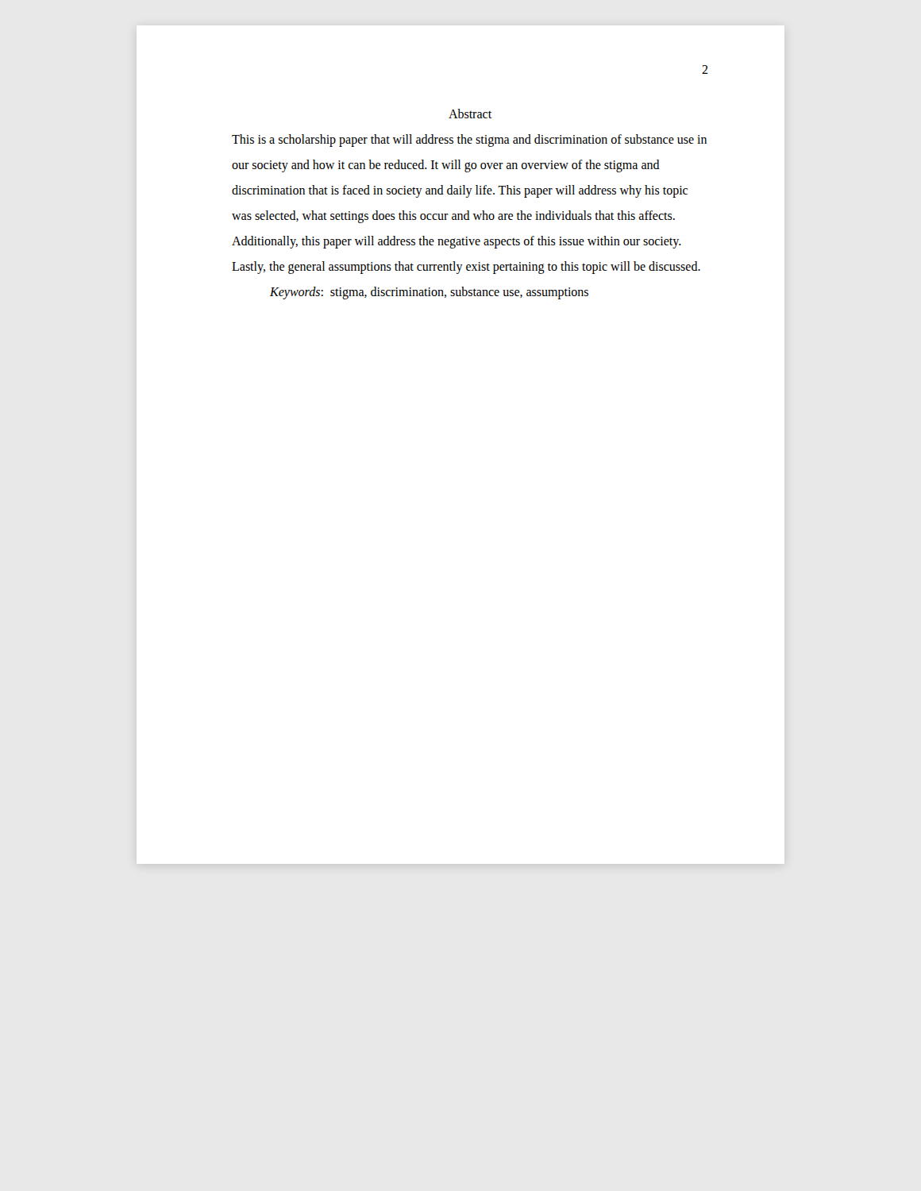2
Abstract
This is a scholarship paper that will address the stigma and discrimination of substance use in our society and how it can be reduced. It will go over an overview of the stigma and discrimination that is faced in society and daily life. This paper will address why his topic was selected, what settings does this occur and who are the individuals that this affects. Additionally, this paper will address the negative aspects of this issue within our society. Lastly, the general assumptions that currently exist pertaining to this topic will be discussed.
Keywords: stigma, discrimination, substance use, assumptions